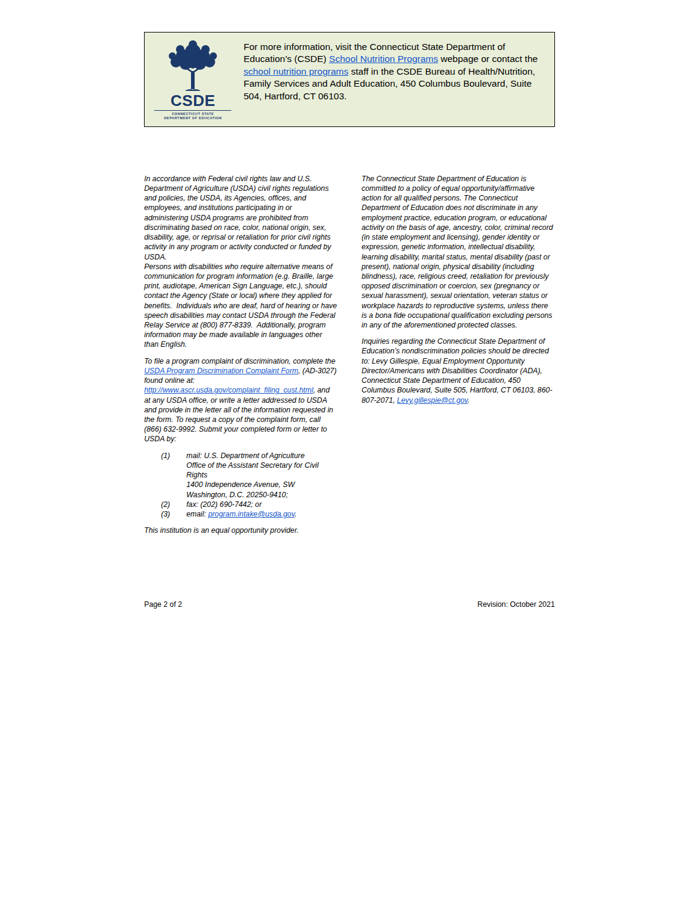CSDE
Connecticut State
Department of Education
For more information, visit the Connecticut State Department of Education’s (CSDE) School Nutrition Programs webpage or contact the school nutrition programs staff in the CSDE Bureau of Health/Nutrition, Family Services and Adult Education, 450 Columbus Boulevard, Suite 504, Hartford, CT 06103.
In accordance with Federal civil rights law and U.S. Department of Agriculture (USDA) civil rights regulations and policies, the USDA, its Agencies, offices, and employees, and institutions participating in or administering USDA programs are prohibited from discriminating based on race, color, national origin, sex, disability, age, or reprisal or retaliation for prior civil rights activity in any program or activity conducted or funded by USDA.
Persons with disabilities who require alternative means of communication for program information (e.g. Braille, large print, audiotape, American Sign Language, etc.), should contact the Agency (State or local) where they applied for benefits. Individuals who are deaf, hard of hearing or have speech disabilities may contact USDA through the Federal Relay Service at (800) 877-8339. Additionally, program information may be made available in languages other than English.
To file a program complaint of discrimination, complete the USDA Program Discrimination Complaint Form, (AD-3027) found online at: http://www.ascr.usda.gov/complaint_filing_cust.html, and at any USDA office, or write a letter addressed to USDA and provide in the letter all of the information requested in the form. To request a copy of the complaint form, call (866) 632-9992. Submit your completed form or letter to USDA by:
(1) mail: U.S. Department of Agriculture Office of the Assistant Secretary for Civil Rights 1400 Independence Avenue, SW Washington, D.C. 20250-9410;
(2) fax: (202) 690-7442; or
(3) email: program.intake@usda.gov.
This institution is an equal opportunity provider.
The Connecticut State Department of Education is committed to a policy of equal opportunity/affirmative action for all qualified persons. The Connecticut Department of Education does not discriminate in any employment practice, education program, or educational activity on the basis of age, ancestry, color, criminal record (in state employment and licensing), gender identity or expression, genetic information, intellectual disability, learning disability, marital status, mental disability (past or present), national origin, physical disability (including blindness), race, religious creed, retaliation for previously opposed discrimination or coercion, sex (pregnancy or sexual harassment), sexual orientation, veteran status or workplace hazards to reproductive systems, unless there is a bona fide occupational qualification excluding persons in any of the aforementioned protected classes.
Inquiries regarding the Connecticut State Department of Education’s nondiscrimination policies should be directed to: Levy Gillespie, Equal Employment Opportunity Director/Americans with Disabilities Coordinator (ADA), Connecticut State Department of Education, 450 Columbus Boulevard, Suite 505, Hartford, CT 06103, 860-807-2071, Levy.gillespie@ct.gov.
Page 2 of 2
Revision: October 2021